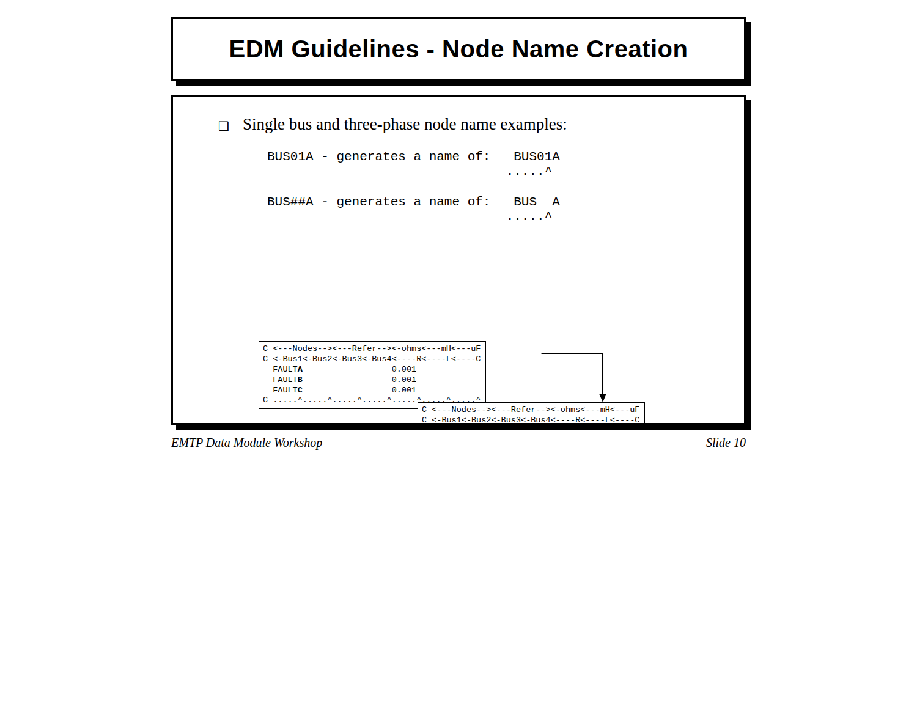EDM Guidelines - Node Name Creation
❑ Single bus and three-phase node name examples:
BUS01A - generates a name of: BUS01A .....^
BUS##A - generates a name of: BUS A .....^
C <---Nodes--><---Refer--><-ohms<---mH<---uF C <-Bus1<-Bus2<-Bus3<-Bus4<----R<----L<----C FAULTA 0.001 FAULTB 0.001 FAULTC 0.001 C .....^.....^.....^.....^.....^.....^.....^
C <---Nodes--><---Refer--><-ohms<---mH<---uF C <-Bus1<-Bus2<-Bus3<-Bus4<----R<----L<----C BUS01A 0.001 BUS01B 0.001 BUS01C 0.001 C .....^.....^.....^.....^.....^.....^.....^
EMTP Data Module Workshop Slide 10